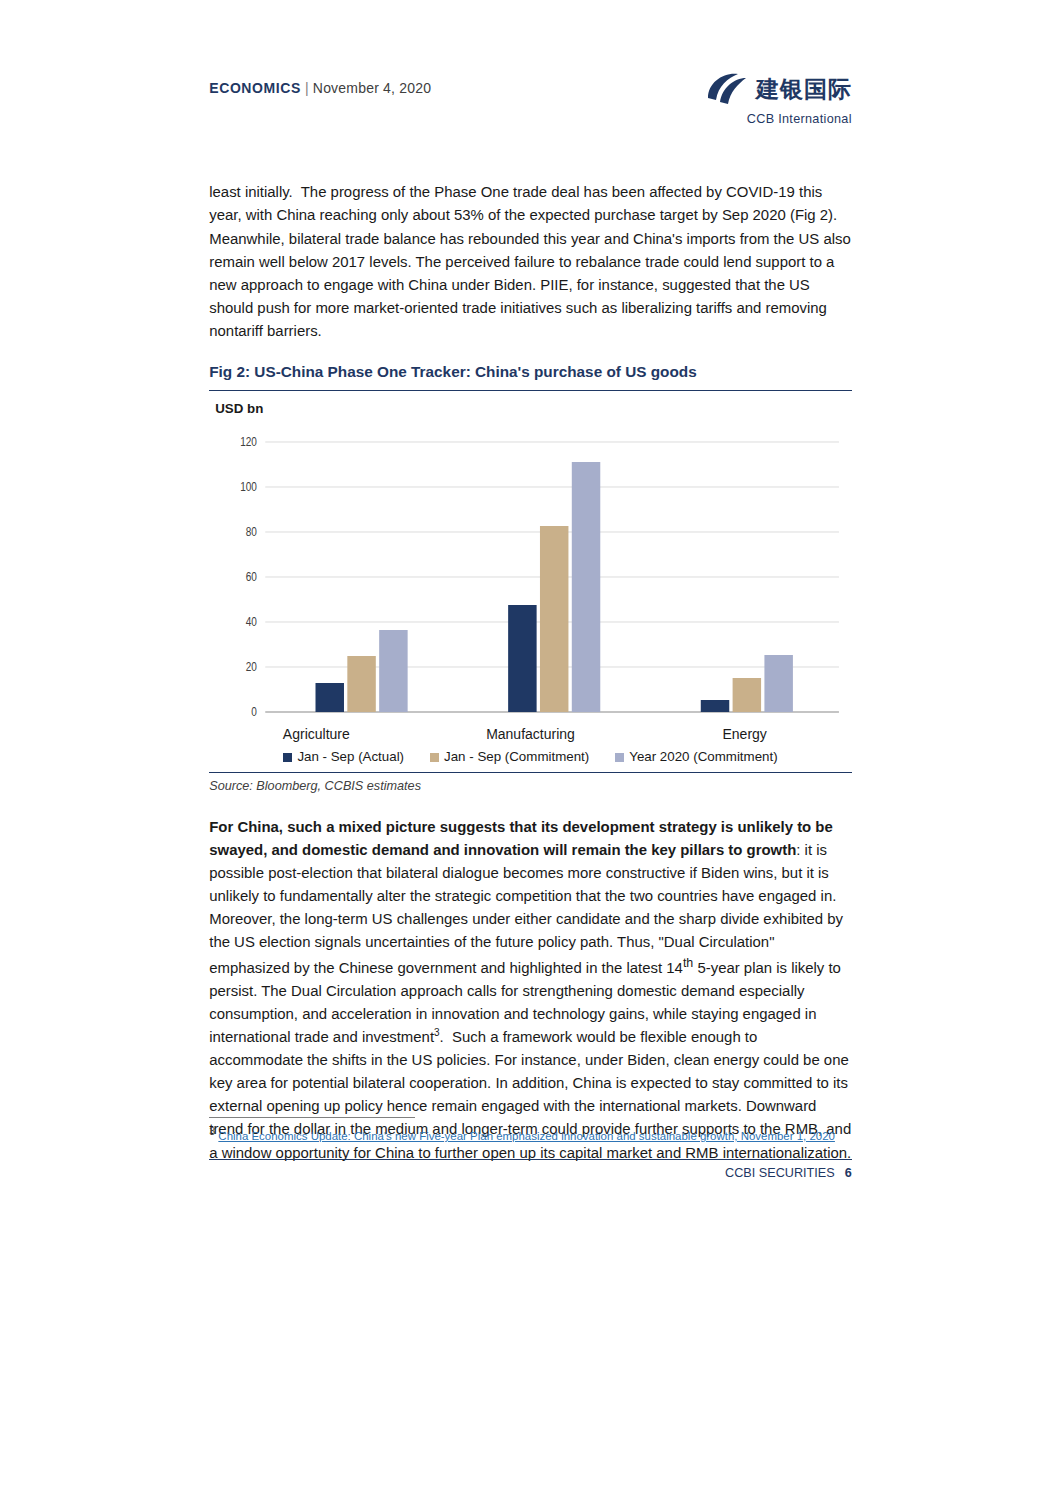ECONOMICS|November 4, 2020
建银国际
CCB International
least initially. The progress of the Phase One trade deal has been affected by COVID-19 this year, with China reaching only about 53% of the expected purchase target by Sep 2020 (Fig 2). Meanwhile, bilateral trade balance has rebounded this year and China's imports from the US also remain well below 2017 levels. The perceived failure to rebalance trade could lend support to a new approach to engage with China under Biden. PIIE, for instance, suggested that the US should push for more market-oriented trade initiatives such as liberalizing tariffs and removing nontariff barriers.
Fig 2: US-China Phase One Tracker: China's purchase of US goods
USD bn
120 100 80 60 40 20 0
Agriculture
Manufacturing
Energy
Jan - Sep (Actual) Jan - Sep (Commitment) Year 2020 (Commitment)
Source: Bloomberg, CCBIS estimates
For China, such a mixed picture suggests that its development strategy is unlikely to be swayed, and domestic demand and innovation will remain the key pillars to growth: it is possible post-election that bilateral dialogue becomes more constructive if Biden wins, but it is unlikely to fundamentally alter the strategic competition that the two countries have engaged in. Moreover, the long-term US challenges under either candidate and the sharp divide exhibited by the US election signals uncertainties of the future policy path. Thus, "Dual Circulation" emphasized by the Chinese government and highlighted in the latest 14th 5-year plan is likely to persist. The Dual Circulation approach calls for strengthening domestic demand especially consumption, and acceleration in innovation and technology gains, while staying engaged in international trade and investment3. Such a framework would be flexible enough to accommodate the shifts in the US policies. For instance, under Biden, clean energy could be one key area for potential bilateral cooperation. In addition, China is expected to stay committed to its external opening up policy hence remain engaged with the international markets. Downward trend for the dollar in the medium and longer-term could provide further supports to the RMB, and a window opportunity for China to further open up its capital market and RMB internationalization.
3 China Economics Update: China's new Five-year Plan emphasized innovation and sustainable growth, November 1, 2020
CCBI SECURITIES6